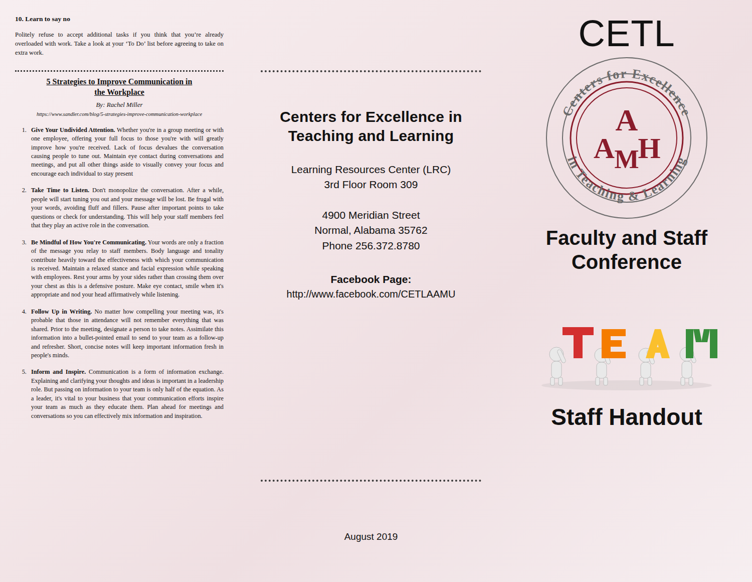10. Learn to say no
Politely refuse to accept additional tasks if you think that you’re already overloaded with work. Take a look at your ‘To Do’ list before agreeing to take on extra work.
5 Strategies to Improve Communication in
the Workplace
By: Rachel Miller
https://www.sandler.com/blog/5-strategies-improve-communication-workplace
Give Your Undivided Attention. Whether you're in a group meeting or with one employee, offering your full focus to those you're with will greatly improve how you're received. Lack of focus devalues the conversation causing people to tune out. Maintain eye contact during conversations and meetings, and put all other things aside to visually convey your focus and encourage each individual to stay present
Take Time to Listen. Don't monopolize the conversation. After a while, people will start tuning you out and your message will be lost. Be frugal with your words, avoiding fluff and fillers. Pause after important points to take questions or check for understanding. This will help your staff members feel that they play an active role in the conversation.
Be Mindful of How You're Communicating. Your words are only a fraction of the message you relay to staff members. Body language and tonality contribute heavily toward the effectiveness with which your communication is received. Maintain a relaxed stance and facial expression while speaking with employees. Rest your arms by your sides rather than crossing them over your chest as this is a defensive posture. Make eye contact, smile when it's appropriate and nod your head affirmatively while listening.
Follow Up in Writing. No matter how compelling your meeting was, it's probable that those in attendance will not remember everything that was shared. Prior to the meeting, designate a person to take notes. Assimilate this information into a bullet-pointed email to send to your team as a follow-up and refresher. Short, concise notes will keep important information fresh in people's minds.
Inform and Inspire. Communication is a form of information exchange. Explaining and clarifying your thoughts and ideas is important in a leadership role. But passing on information to your team is only half of the equation. As a leader, it's vital to your business that your communication efforts inspire your team as much as they educate them. Plan ahead for meetings and conversations so you can effectively mix information and inspiration.
Centers for Excellence in
Teaching and Learning
Learning Resources Center (LRC)
3rd Floor Room 309
4900 Meridian Street
Normal, Alabama 35762
Phone 256.372.8780
Facebook Page:
http://www.facebook.com/CETLAAMU
August 2019
CETL
Centers for Excellence in Teaching & Learning A A H M
Faculty and Staff
Conference
Staff Handout